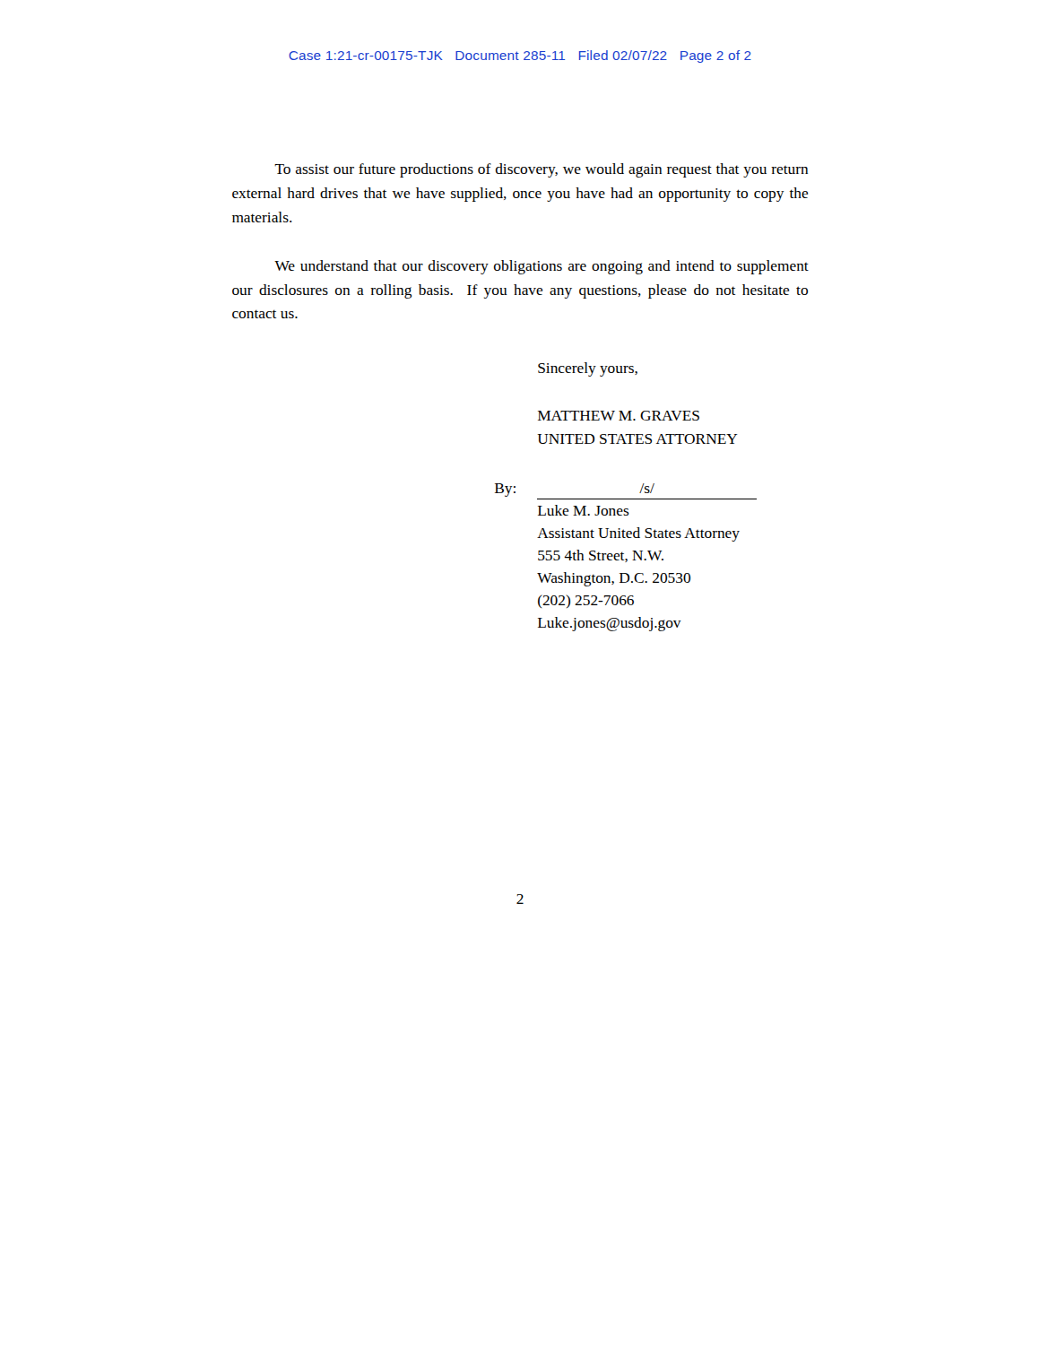Case 1:21-cr-00175-TJK Document 285-11 Filed 02/07/22 Page 2 of 2
To assist our future productions of discovery, we would again request that you return external hard drives that we have supplied, once you have had an opportunity to copy the materials.
We understand that our discovery obligations are ongoing and intend to supplement our disclosures on a rolling basis. If you have any questions, please do not hesitate to contact us.
Sincerely yours,
MATTHEW M. GRAVES
UNITED STATES ATTORNEY
By:
/s/
Luke M. Jones
Assistant United States Attorney
555 4th Street, N.W.
Washington, D.C. 20530
(202) 252-7066
Luke.jones@usdoj.gov
2